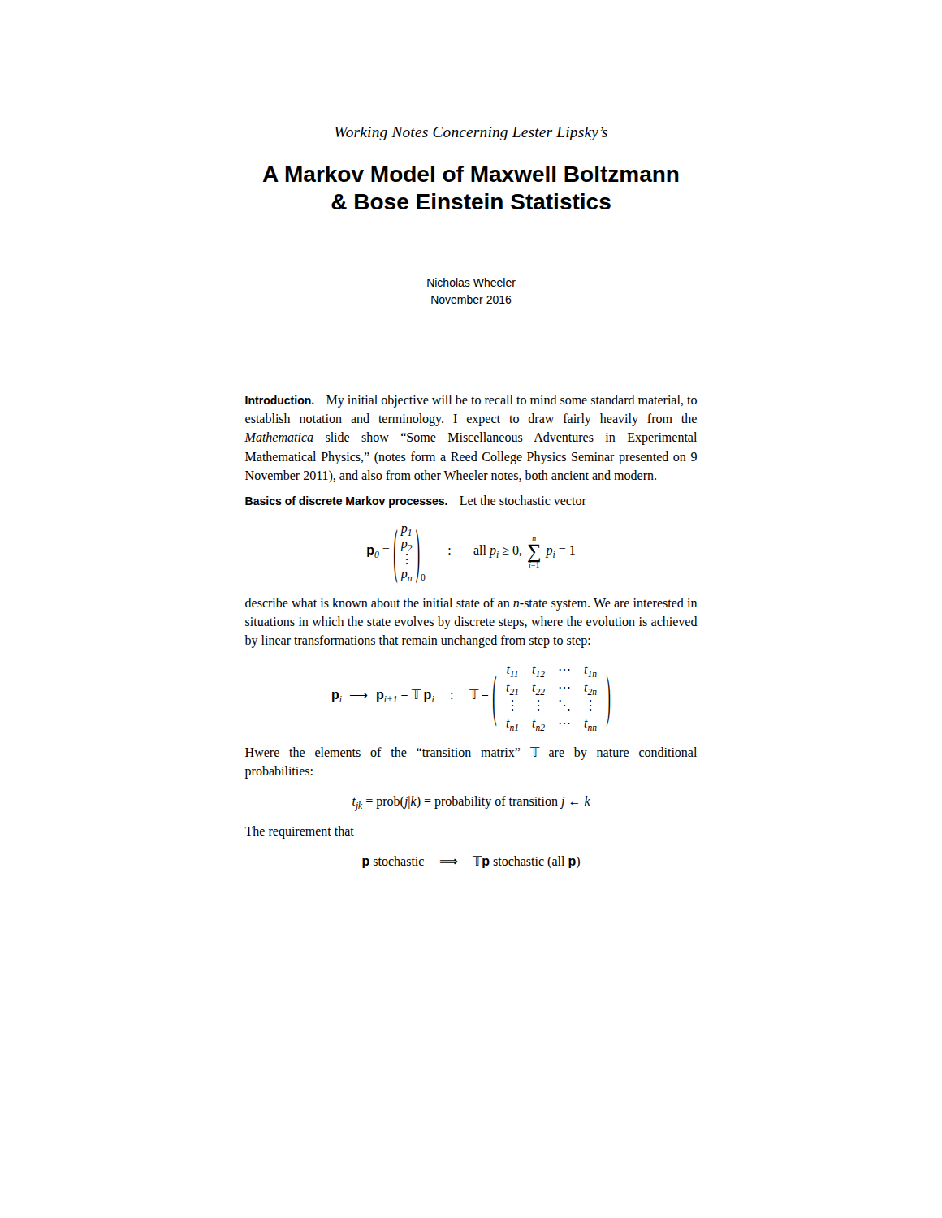Working Notes Concerning Lester Lipsky’s
A Markov Model of Maxwell Boltzmann
& Bose Einstein Statistics
Nicholas Wheeler November 2016
Introduction. My initial objective will be to recall to mind some standard material, to establish notation and terminology. I expect to draw fairly heavily from the Mathematica slide show “Some Miscellaneous Adventures in Experimental Mathematical Physics,” (notes form a Reed College Physics Seminar presented on 9 November 2011), and also from other Wheeler notes, both ancient and modern.
Basics of discrete Markov processes. Let the stochastic vector
p0 = ( p1 p2 ⋮ pn ) 0 : all pi ≥ 0, n ∑ i=1 pi = 1
describe what is known about the initial state of an n-state system. We are interested in situations in which the state evolves by discrete steps, where the evolution is achieved by linear transformations that remain unchanged from step to step:
pi ⟶ pi+1 = 𝕋 pi : 𝕋 = (
| t 11 | t 12 | ⋯ | t 1n |
| t 21 | t 22 | ⋯ | t 2n |
| ⋮ | ⋮ | ⋱ | ⋮ |
| t n1 | t n2 | ⋯ | t nn |
)
Hwere the elements of the “transition matrix” 𝕋 are by nature conditional probabilities:
tjk = prob(j|k) = probability of transition j ← k
The requirement that
p stochastic ⟹ 𝕋p stochastic (all p)